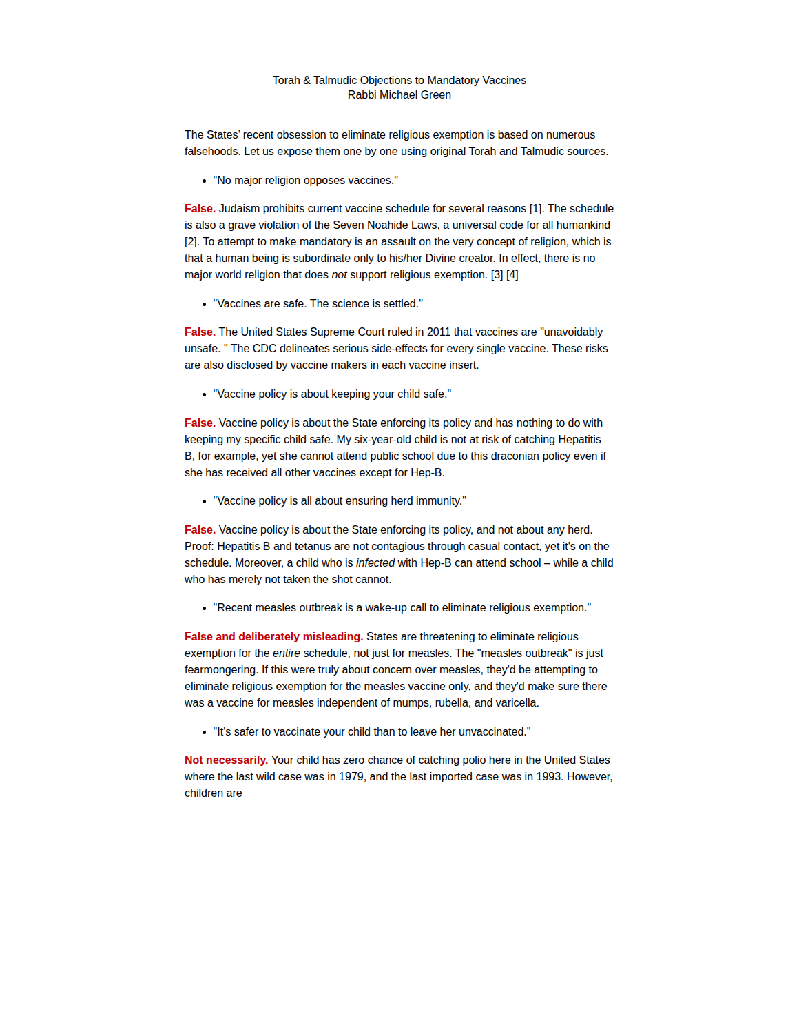Torah & Talmudic Objections to Mandatory Vaccines
Rabbi Michael Green
The States’ recent obsession to eliminate religious exemption is based on numerous falsehoods. Let us expose them one by one using original Torah and Talmudic sources.
"No major religion opposes vaccines."
False. Judaism prohibits current vaccine schedule for several reasons [1]. The schedule is also a grave violation of the Seven Noahide Laws, a universal code for all humankind [2]. To attempt to make mandatory is an assault on the very concept of religion, which is that a human being is subordinate only to his/her Divine creator. In effect, there is no major world religion that does not support religious exemption. [3] [4]
"Vaccines are safe. The science is settled."
False. The United States Supreme Court ruled in 2011 that vaccines are "unavoidably unsafe. " The CDC delineates serious side-effects for every single vaccine. These risks are also disclosed by vaccine makers in each vaccine insert.
"Vaccine policy is about keeping your child safe."
False. Vaccine policy is about the State enforcing its policy and has nothing to do with keeping my specific child safe. My six-year-old child is not at risk of catching Hepatitis B, for example, yet she cannot attend public school due to this draconian policy even if she has received all other vaccines except for Hep-B.
"Vaccine policy is all about ensuring herd immunity."
False. Vaccine policy is about the State enforcing its policy, and not about any herd. Proof: Hepatitis B and tetanus are not contagious through casual contact, yet it's on the schedule. Moreover, a child who is infected with Hep-B can attend school – while a child who has merely not taken the shot cannot.
"Recent measles outbreak is a wake-up call to eliminate religious exemption."
False and deliberately misleading. States are threatening to eliminate religious exemption for the entire schedule, not just for measles. The "measles outbreak" is just fearmongering. If this were truly about concern over measles, they'd be attempting to eliminate religious exemption for the measles vaccine only, and they'd make sure there was a vaccine for measles independent of mumps, rubella, and varicella.
"It's safer to vaccinate your child than to leave her unvaccinated."
Not necessarily. Your child has zero chance of catching polio here in the United States where the last wild case was in 1979, and the last imported case was in 1993. However, children are